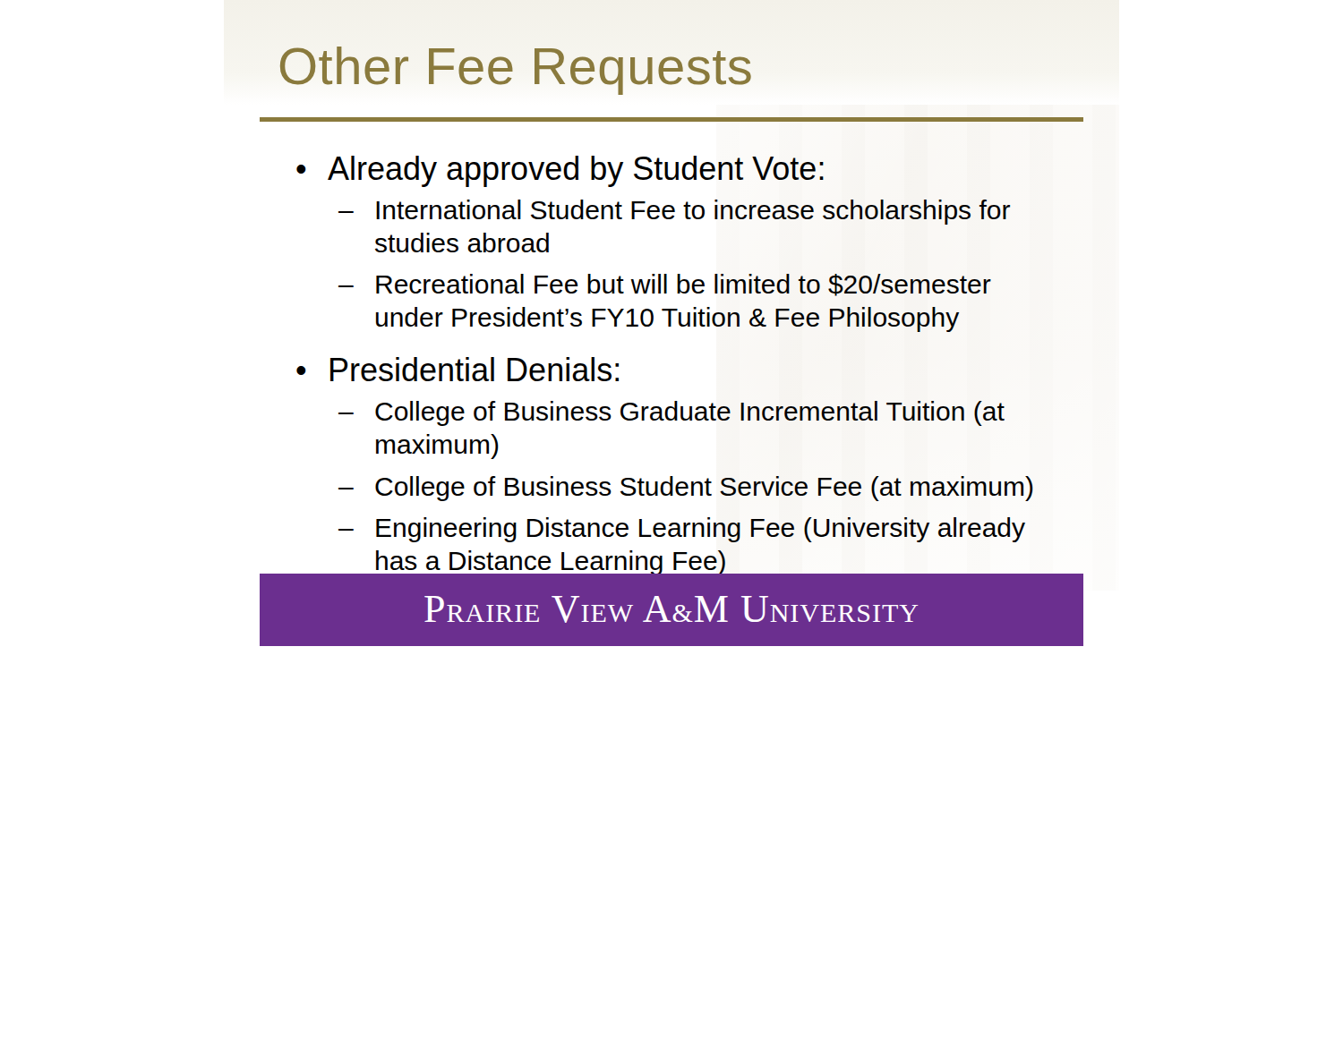Other Fee Requests
Already approved by Student Vote:
International Student Fee to increase scholarships for studies abroad
Recreational Fee but will be limited to $20/semester under President’s FY10 Tuition & Fee Philosophy
Presidential Denials:
College of Business Graduate Incremental Tuition (at maximum)
College of Business Student Service Fee (at maximum)
Engineering Distance Learning Fee (University already has a Distance Learning Fee)
PRAIRIE VIEW A&M UNIVERSITY